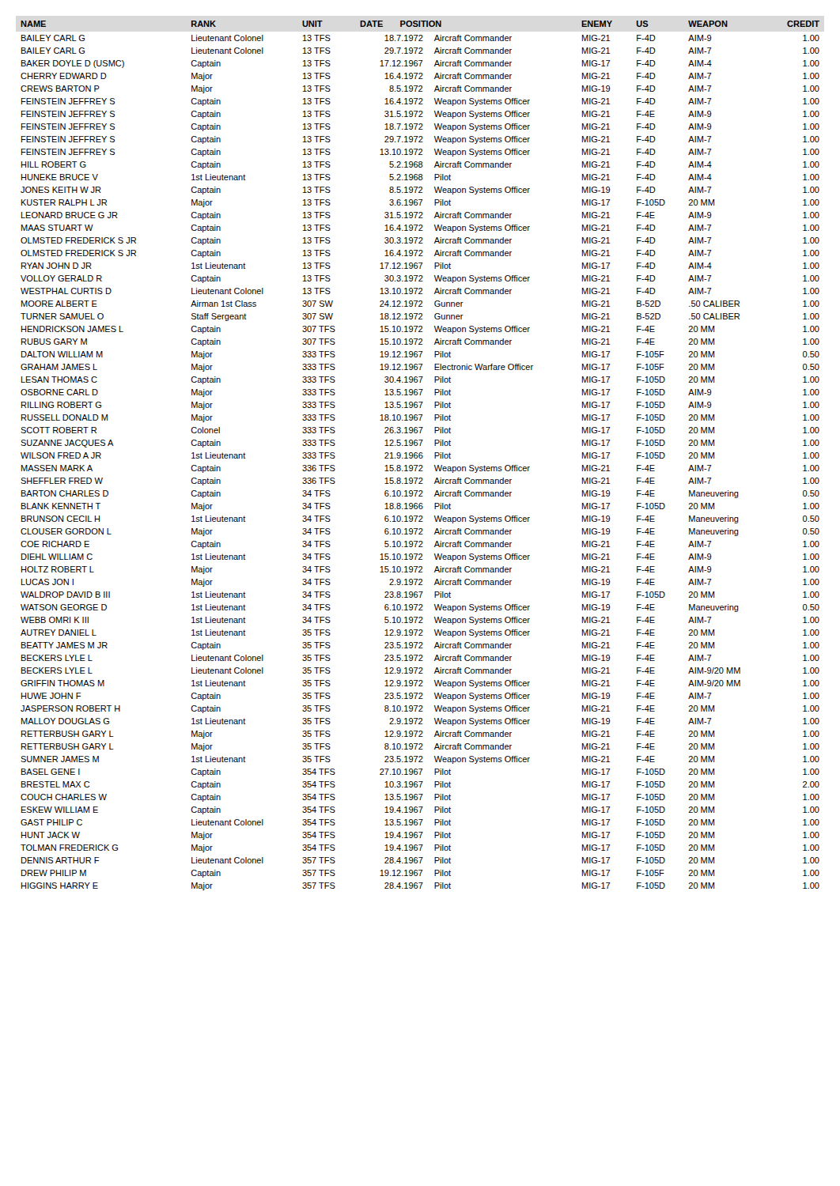| NAME | RANK | UNIT | DATE POSITION | ENEMY | US | WEAPON | CREDIT |
| --- | --- | --- | --- | --- | --- | --- | --- |
| BAILEY CARL G | Lieutenant Colonel | 13 TFS | 18.7.1972 | Aircraft Commander | MIG-21 | F-4D | AIM-9 | 1.00 |
| BAILEY CARL G | Lieutenant Colonel | 13 TFS | 29.7.1972 | Aircraft Commander | MIG-21 | F-4D | AIM-7 | 1.00 |
| BAKER DOYLE D (USMC) | Captain | 13 TFS | 17.12.1967 | Aircraft Commander | MIG-17 | F-4D | AIM-4 | 1.00 |
| CHERRY EDWARD D | Major | 13 TFS | 16.4.1972 | Aircraft Commander | MIG-21 | F-4D | AIM-7 | 1.00 |
| CREWS BARTON P | Major | 13 TFS | 8.5.1972 | Aircraft Commander | MIG-19 | F-4D | AIM-7 | 1.00 |
| FEINSTEIN JEFFREY S | Captain | 13 TFS | 16.4.1972 | Weapon Systems Officer | MIG-21 | F-4D | AIM-7 | 1.00 |
| FEINSTEIN JEFFREY S | Captain | 13 TFS | 31.5.1972 | Weapon Systems Officer | MIG-21 | F-4E | AIM-9 | 1.00 |
| FEINSTEIN JEFFREY S | Captain | 13 TFS | 18.7.1972 | Weapon Systems Officer | MIG-21 | F-4D | AIM-9 | 1.00 |
| FEINSTEIN JEFFREY S | Captain | 13 TFS | 29.7.1972 | Weapon Systems Officer | MIG-21 | F-4D | AIM-7 | 1.00 |
| FEINSTEIN JEFFREY S | Captain | 13 TFS | 13.10.1972 | Weapon Systems Officer | MIG-21 | F-4D | AIM-7 | 1.00 |
| HILL ROBERT G | Captain | 13 TFS | 5.2.1968 | Aircraft Commander | MIG-21 | F-4D | AIM-4 | 1.00 |
| HUNEKE BRUCE V | 1st Lieutenant | 13 TFS | 5.2.1968 | Pilot | MIG-21 | F-4D | AIM-4 | 1.00 |
| JONES KEITH W JR | Captain | 13 TFS | 8.5.1972 | Weapon Systems Officer | MIG-19 | F-4D | AIM-7 | 1.00 |
| KUSTER RALPH L JR | Major | 13 TFS | 3.6.1967 | Pilot | MIG-17 | F-105D | 20 MM | 1.00 |
| LEONARD BRUCE G JR | Captain | 13 TFS | 31.5.1972 | Aircraft Commander | MIG-21 | F-4E | AIM-9 | 1.00 |
| MAAS STUART W | Captain | 13 TFS | 16.4.1972 | Weapon Systems Officer | MIG-21 | F-4D | AIM-7 | 1.00 |
| OLMSTED FREDERICK S JR | Captain | 13 TFS | 30.3.1972 | Aircraft Commander | MIG-21 | F-4D | AIM-7 | 1.00 |
| OLMSTED FREDERICK S JR | Captain | 13 TFS | 16.4.1972 | Aircraft Commander | MIG-21 | F-4D | AIM-7 | 1.00 |
| RYAN JOHN D JR | 1st Lieutenant | 13 TFS | 17.12.1967 | Pilot | MIG-17 | F-4D | AIM-4 | 1.00 |
| VOLLOY GERALD R | Captain | 13 TFS | 30.3.1972 | Weapon Systems Officer | MIG-21 | F-4D | AIM-7 | 1.00 |
| WESTPHAL CURTIS D | Lieutenant Colonel | 13 TFS | 13.10.1972 | Aircraft Commander | MIG-21 | F-4D | AIM-7 | 1.00 |
| MOORE ALBERT E | Airman 1st Class | 307 SW | 24.12.1972 | Gunner | MIG-21 | B-52D | .50 CALIBER | 1.00 |
| TURNER SAMUEL O | Staff Sergeant | 307 SW | 18.12.1972 | Gunner | MIG-21 | B-52D | .50 CALIBER | 1.00 |
| HENDRICKSON JAMES L | Captain | 307 TFS | 15.10.1972 | Weapon Systems Officer | MIG-21 | F-4E | 20 MM | 1.00 |
| RUBUS GARY M | Captain | 307 TFS | 15.10.1972 | Aircraft Commander | MIG-21 | F-4E | 20 MM | 1.00 |
| DALTON WILLIAM M | Major | 333 TFS | 19.12.1967 | Pilot | MIG-17 | F-105F | 20 MM | 0.50 |
| GRAHAM JAMES L | Major | 333 TFS | 19.12.1967 | Electronic Warfare Officer | MIG-17 | F-105F | 20 MM | 0.50 |
| LESAN THOMAS C | Captain | 333 TFS | 30.4.1967 | Pilot | MIG-17 | F-105D | 20 MM | 1.00 |
| OSBORNE CARL D | Major | 333 TFS | 13.5.1967 | Pilot | MIG-17 | F-105D | AIM-9 | 1.00 |
| RILLING ROBERT G | Major | 333 TFS | 13.5.1967 | Pilot | MIG-17 | F-105D | AIM-9 | 1.00 |
| RUSSELL DONALD M | Major | 333 TFS | 18.10.1967 | Pilot | MIG-17 | F-105D | 20 MM | 1.00 |
| SCOTT ROBERT R | Colonel | 333 TFS | 26.3.1967 | Pilot | MIG-17 | F-105D | 20 MM | 1.00 |
| SUZANNE JACQUES A | Captain | 333 TFS | 12.5.1967 | Pilot | MIG-17 | F-105D | 20 MM | 1.00 |
| WILSON FRED A JR | 1st Lieutenant | 333 TFS | 21.9.1966 | Pilot | MIG-17 | F-105D | 20 MM | 1.00 |
| MASSEN MARK A | Captain | 336 TFS | 15.8.1972 | Weapon Systems Officer | MIG-21 | F-4E | AIM-7 | 1.00 |
| SHEFFLER FRED W | Captain | 336 TFS | 15.8.1972 | Aircraft Commander | MIG-21 | F-4E | AIM-7 | 1.00 |
| BARTON CHARLES D | Captain | 34 TFS | 6.10.1972 | Aircraft Commander | MIG-19 | F-4E | Maneuvering | 0.50 |
| BLANK KENNETH T | Major | 34 TFS | 18.8.1966 | Pilot | MIG-17 | F-105D | 20 MM | 1.00 |
| BRUNSON CECIL H | 1st Lieutenant | 34 TFS | 6.10.1972 | Weapon Systems Officer | MIG-19 | F-4E | Maneuvering | 0.50 |
| CLOUSER GORDON L | Major | 34 TFS | 6.10.1972 | Aircraft Commander | MIG-19 | F-4E | Maneuvering | 0.50 |
| COE RICHARD E | Captain | 34 TFS | 5.10.1972 | Aircraft Commander | MIG-21 | F-4E | AIM-7 | 1.00 |
| DIEHL WILLIAM C | 1st Lieutenant | 34 TFS | 15.10.1972 | Weapon Systems Officer | MIG-21 | F-4E | AIM-9 | 1.00 |
| HOLTZ ROBERT L | Major | 34 TFS | 15.10.1972 | Aircraft Commander | MIG-21 | F-4E | AIM-9 | 1.00 |
| LUCAS JON I | Major | 34 TFS | 2.9.1972 | Aircraft Commander | MIG-19 | F-4E | AIM-7 | 1.00 |
| WALDROP DAVID B III | 1st Lieutenant | 34 TFS | 23.8.1967 | Pilot | MIG-17 | F-105D | 20 MM | 1.00 |
| WATSON GEORGE D | 1st Lieutenant | 34 TFS | 6.10.1972 | Weapon Systems Officer | MIG-19 | F-4E | Maneuvering | 0.50 |
| WEBB OMRI K III | 1st Lieutenant | 34 TFS | 5.10.1972 | Weapon Systems Officer | MIG-21 | F-4E | AIM-7 | 1.00 |
| AUTREY DANIEL L | 1st Lieutenant | 35 TFS | 12.9.1972 | Weapon Systems Officer | MIG-21 | F-4E | 20 MM | 1.00 |
| BEATTY JAMES M JR | Captain | 35 TFS | 23.5.1972 | Aircraft Commander | MIG-21 | F-4E | 20 MM | 1.00 |
| BECKERS LYLE L | Lieutenant Colonel | 35 TFS | 23.5.1972 | Aircraft Commander | MIG-19 | F-4E | AIM-7 | 1.00 |
| BECKERS LYLE L | Lieutenant Colonel | 35 TFS | 12.9.1972 | Aircraft Commander | MIG-21 | F-4E | AIM-9/20 MM | 1.00 |
| GRIFFIN THOMAS M | 1st Lieutenant | 35 TFS | 12.9.1972 | Weapon Systems Officer | MIG-21 | F-4E | AIM-9/20 MM | 1.00 |
| HUWE JOHN F | Captain | 35 TFS | 23.5.1972 | Weapon Systems Officer | MIG-19 | F-4E | AIM-7 | 1.00 |
| JASPERSON ROBERT H | Captain | 35 TFS | 8.10.1972 | Weapon Systems Officer | MIG-21 | F-4E | 20 MM | 1.00 |
| MALLOY DOUGLAS G | 1st Lieutenant | 35 TFS | 2.9.1972 | Weapon Systems Officer | MIG-19 | F-4E | AIM-7 | 1.00 |
| RETTERBUSH GARY L | Major | 35 TFS | 12.9.1972 | Aircraft Commander | MIG-21 | F-4E | 20 MM | 1.00 |
| RETTERBUSH GARY L | Major | 35 TFS | 8.10.1972 | Aircraft Commander | MIG-21 | F-4E | 20 MM | 1.00 |
| SUMNER JAMES M | 1st Lieutenant | 35 TFS | 23.5.1972 | Weapon Systems Officer | MIG-21 | F-4E | 20 MM | 1.00 |
| BASEL GENE I | Captain | 354 TFS | 27.10.1967 | Pilot | MIG-17 | F-105D | 20 MM | 1.00 |
| BRESTEL MAX C | Captain | 354 TFS | 10.3.1967 | Pilot | MIG-17 | F-105D | 20 MM | 2.00 |
| COUCH CHARLES W | Captain | 354 TFS | 13.5.1967 | Pilot | MIG-17 | F-105D | 20 MM | 1.00 |
| ESKEW WILLIAM E | Captain | 354 TFS | 19.4.1967 | Pilot | MIG-17 | F-105D | 20 MM | 1.00 |
| GAST PHILIP C | Lieutenant Colonel | 354 TFS | 13.5.1967 | Pilot | MIG-17 | F-105D | 20 MM | 1.00 |
| HUNT JACK W | Major | 354 TFS | 19.4.1967 | Pilot | MIG-17 | F-105D | 20 MM | 1.00 |
| TOLMAN FREDERICK G | Major | 354 TFS | 19.4.1967 | Pilot | MIG-17 | F-105D | 20 MM | 1.00 |
| DENNIS ARTHUR F | Lieutenant Colonel | 357 TFS | 28.4.1967 | Pilot | MIG-17 | F-105D | 20 MM | 1.00 |
| DREW PHILIP M | Captain | 357 TFS | 19.12.1967 | Pilot | MIG-17 | F-105F | 20 MM | 1.00 |
| HIGGINS HARRY E | Major | 357 TFS | 28.4.1967 | Pilot | MIG-17 | F-105D | 20 MM | 1.00 |